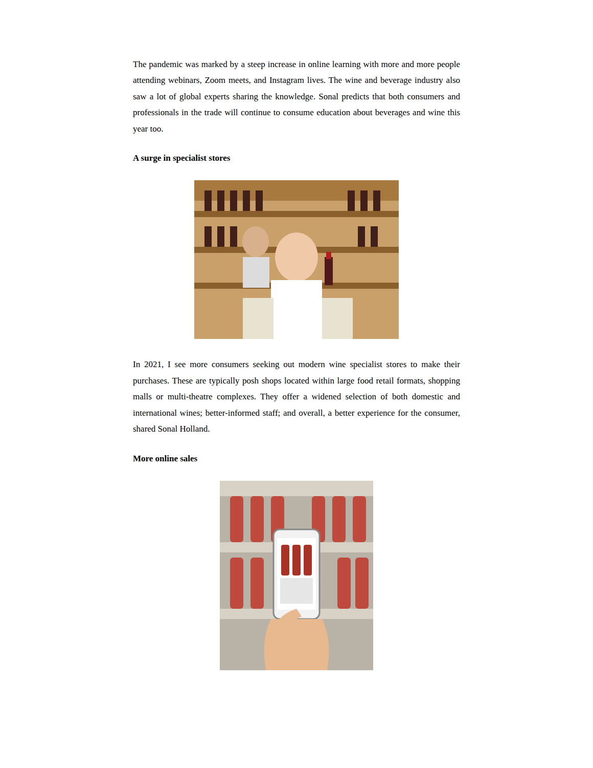The pandemic was marked by a steep increase in online learning with more and more people attending webinars, Zoom meets, and Instagram lives. The wine and beverage industry also saw a lot of global experts sharing the knowledge. Sonal predicts that both consumers and professionals in the trade will continue to consume education about beverages and wine this year too.
A surge in specialist stores
In 2021, I see more consumers seeking out modern wine specialist stores to make their purchases. These are typically posh shops located within large food retail formats, shopping malls or multi-theatre complexes. They offer a widened selection of both domestic and international wines; better-informed staff; and overall, a better experience for the consumer, shared Sonal Holland.
More online sales